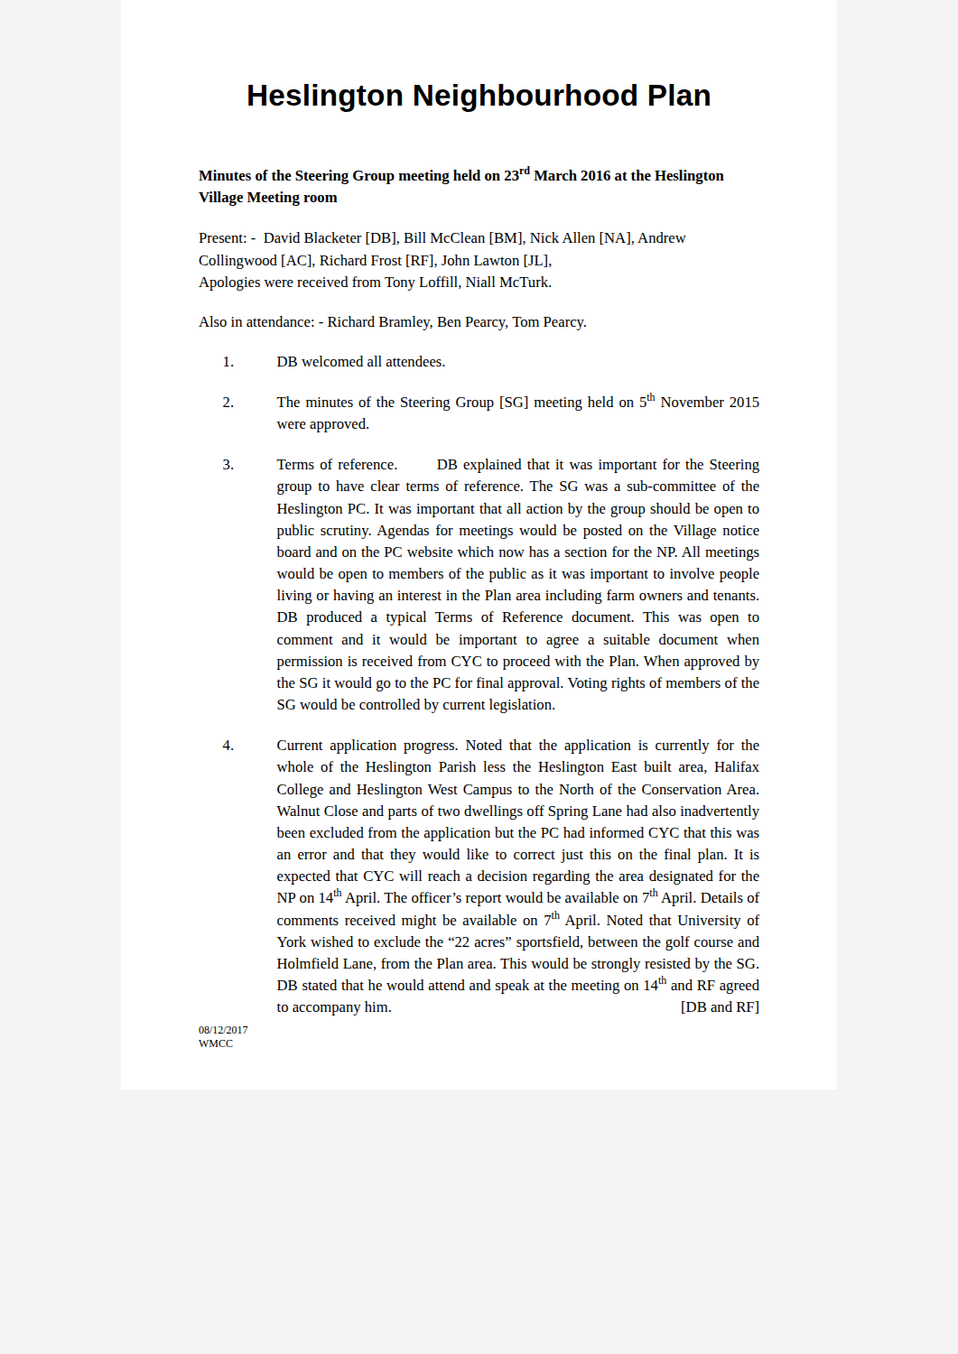Heslington Neighbourhood Plan
Minutes of the Steering Group meeting held on 23rd March 2016 at the Heslington Village Meeting room
Present: - David Blacketer [DB], Bill McClean [BM], Nick Allen [NA], Andrew Collingwood [AC], Richard Frost [RF], John Lawton [JL],
Apologies were received from Tony Loffill, Niall McTurk.
Also in attendance: - Richard Bramley, Ben Pearcy, Tom Pearcy.
DB welcomed all attendees.
The minutes of the Steering Group [SG] meeting held on 5th November 2015 were approved.
Terms of reference. DB explained that it was important for the Steering group to have clear terms of reference. The SG was a sub-committee of the Heslington PC. It was important that all action by the group should be open to public scrutiny. Agendas for meetings would be posted on the Village notice board and on the PC website which now has a section for the NP. All meetings would be open to members of the public as it was important to involve people living or having an interest in the Plan area including farm owners and tenants. DB produced a typical Terms of Reference document. This was open to comment and it would be important to agree a suitable document when permission is received from CYC to proceed with the Plan. When approved by the SG it would go to the PC for final approval. Voting rights of members of the SG would be controlled by current legislation.
Current application progress. Noted that the application is currently for the whole of the Heslington Parish less the Heslington East built area, Halifax College and Heslington West Campus to the North of the Conservation Area. Walnut Close and parts of two dwellings off Spring Lane had also inadvertently been excluded from the application but the PC had informed CYC that this was an error and that they would like to correct just this on the final plan. It is expected that CYC will reach a decision regarding the area designated for the NP on 14th April. The officer’s report would be available on 7th April. Details of comments received might be available on 7th April. Noted that University of York wished to exclude the “22 acres” sportsfield, between the golf course and Holmfield Lane, from the Plan area. This would be strongly resisted by the SG. DB stated that he would attend and speak at the meeting on 14th and RF agreed to accompany him.[DB and RF]
08/12/2017
WMCC